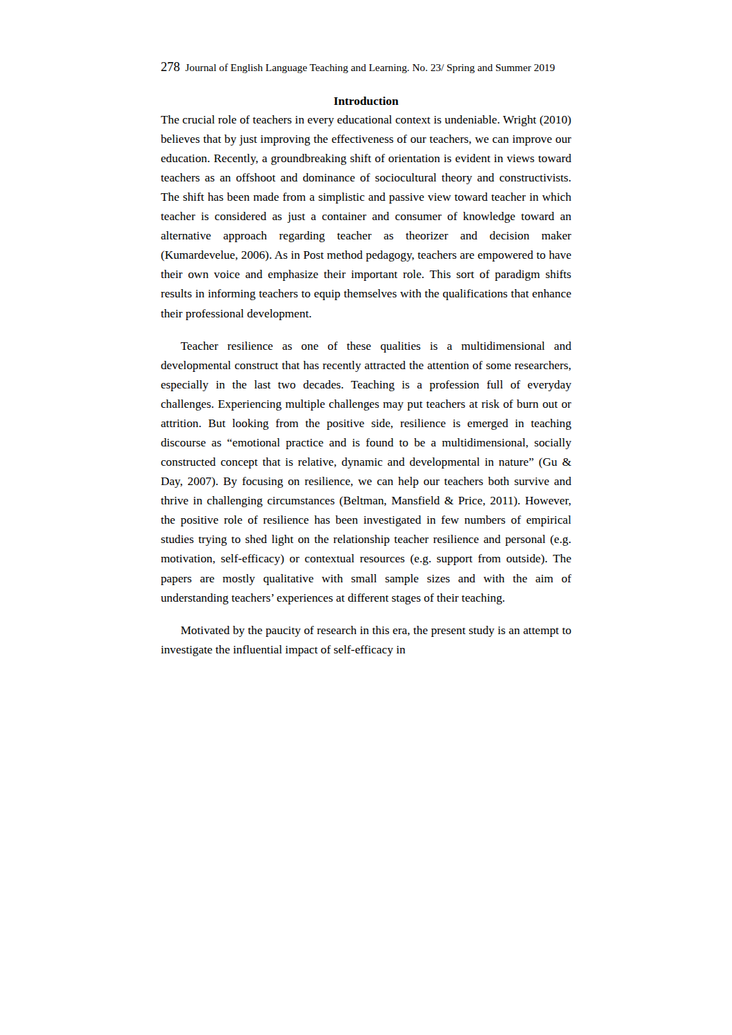278 Journal of English Language Teaching and Learning. No. 23/ Spring and Summer 2019
Introduction
The crucial role of teachers in every educational context is undeniable. Wright (2010) believes that by just improving the effectiveness of our teachers, we can improve our education. Recently, a groundbreaking shift of orientation is evident in views toward teachers as an offshoot and dominance of sociocultural theory and constructivists. The shift has been made from a simplistic and passive view toward teacher in which teacher is considered as just a container and consumer of knowledge toward an alternative approach regarding teacher as theorizer and decision maker (Kumardevelue, 2006). As in Post method pedagogy, teachers are empowered to have their own voice and emphasize their important role. This sort of paradigm shifts results in informing teachers to equip themselves with the qualifications that enhance their professional development.
Teacher resilience as one of these qualities is a multidimensional and developmental construct that has recently attracted the attention of some researchers, especially in the last two decades. Teaching is a profession full of everyday challenges. Experiencing multiple challenges may put teachers at risk of burn out or attrition. But looking from the positive side, resilience is emerged in teaching discourse as “emotional practice and is found to be a multidimensional, socially constructed concept that is relative, dynamic and developmental in nature” (Gu & Day, 2007). By focusing on resilience, we can help our teachers both survive and thrive in challenging circumstances (Beltman, Mansfield & Price, 2011). However, the positive role of resilience has been investigated in few numbers of empirical studies trying to shed light on the relationship teacher resilience and personal (e.g. motivation, self-efficacy) or contextual resources (e.g. support from outside). The papers are mostly qualitative with small sample sizes and with the aim of understanding teachers’ experiences at different stages of their teaching.
Motivated by the paucity of research in this era, the present study is an attempt to investigate the influential impact of self-efficacy in